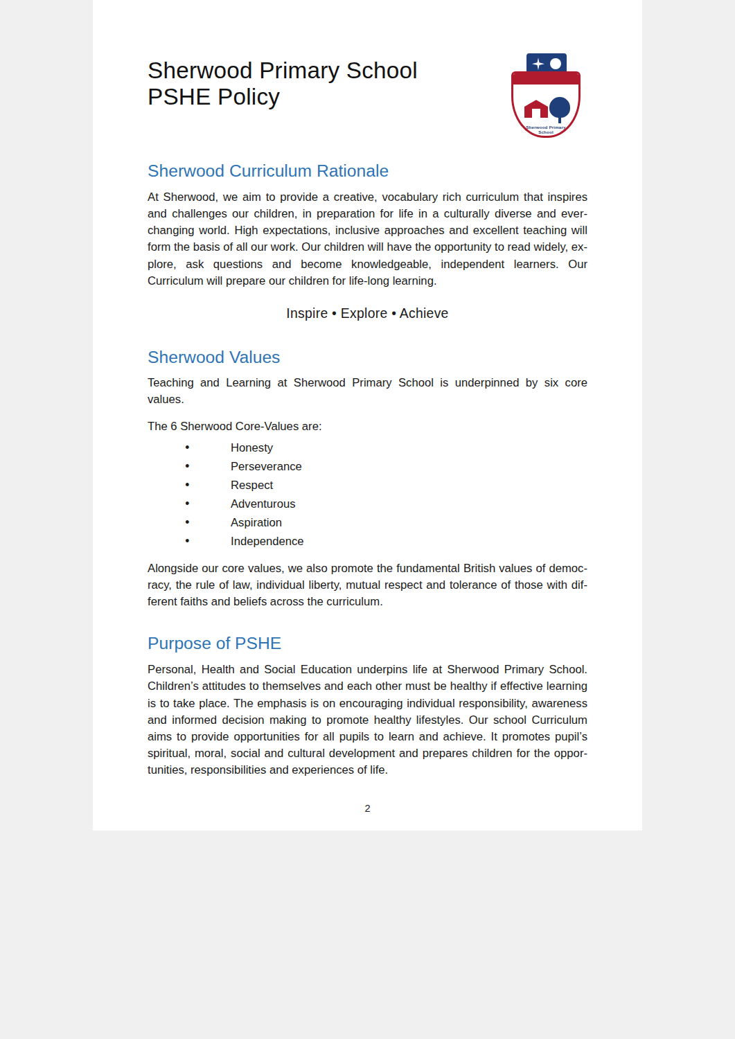Sherwood Primary School
PSHE Policy
Sherwood Primary
School
Sherwood Curriculum Rationale
At Sherwood, we aim to provide a creative, vocabulary rich curriculum that inspires and challenges our children, in preparation for life in a culturally diverse and ever-changing world. High expectations, inclusive approaches and excellent teaching will form the basis of all our work. Our children will have the opportunity to read widely, explore, ask questions and become knowledgeable, independent learners. Our Curriculum will prepare our children for life-long learning.
Inspire • Explore • Achieve
Sherwood Values
Teaching and Learning at Sherwood Primary School is underpinned by six core values.
The 6 Sherwood Core-Values are:
Honesty
Perseverance
Respect
Adventurous
Aspiration
Independence
Alongside our core values, we also promote the fundamental British values of democracy, the rule of law, individual liberty, mutual respect and tolerance of those with different faiths and beliefs across the curriculum.
Purpose of PSHE
Personal, Health and Social Education underpins life at Sherwood Primary School. Children’s attitudes to themselves and each other must be healthy if effective learning is to take place. The emphasis is on encouraging individual responsibility, awareness and informed decision making to promote healthy lifestyles. Our school Curriculum aims to provide opportunities for all pupils to learn and achieve. It promotes pupil’s spiritual, moral, social and cultural development and prepares children for the opportunities, responsibilities and experiences of life.
2